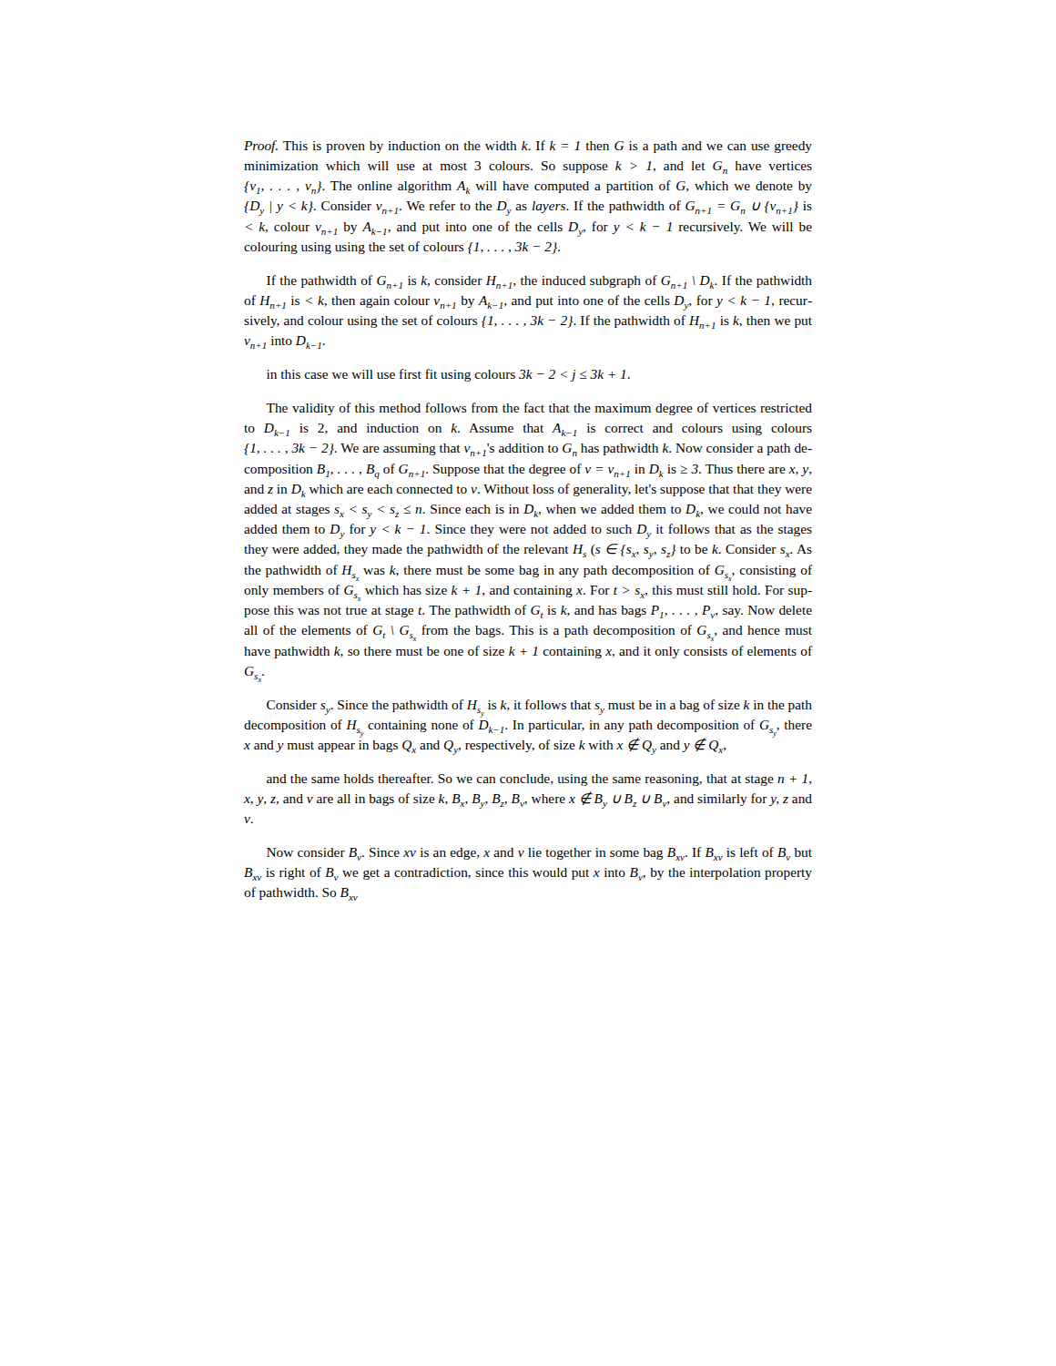Proof. This is proven by induction on the width k. If k = 1 then G is a path and we can use greedy minimization which will use at most 3 colours. So suppose k > 1, and let Gn have vertices {v1, . . . , vn}. The online algorithm Ak will have computed a partition of G, which we denote by {Dy | y < k}. Consider vn+1. We refer to the Dy as layers. If the pathwidth of Gn+1 = Gn ∪ {vn+1} is < k, colour vn+1 by Ak−1, and put into one of the cells Dy, for y < k − 1 recursively. We will be colouring using using the set of colours {1, . . . , 3k − 2}.
If the pathwidth of Gn+1 is k, consider Hn+1, the induced subgraph of Gn+1 \ Dk. If the pathwidth of Hn+1 is < k, then again colour vn+1 by Ak−1, and put into one of the cells Dy, for y < k − 1, recursively, and colour using the set of colours {1, . . . , 3k − 2}. If the pathwidth of Hn+1 is k, then we put vn+1 into Dk−1.
in this case we will use first fit using colours 3k − 2 < j ≤ 3k + 1.
The validity of this method follows from the fact that the maximum degree of vertices restricted to Dk−1 is 2, and induction on k. Assume that Ak−1 is correct and colours using colours {1, . . . , 3k − 2}. We are assuming that vn+1's addition to Gn has pathwidth k. Now consider a path decomposition B1, . . . , Bq of Gn+1. Suppose that the degree of v = vn+1 in Dk is ≥ 3. Thus there are x, y, and z in Dk which are each connected to v. Without loss of generality, let's suppose that that they were added at stages sx < sy < sz ≤ n. Since each is in Dk, when we added them to Dk, we could not have added them to Dy for y < k − 1. Since they were not added to such Dy it follows that as the stages they were added, they made the pathwidth of the relevant Hs (s ∈ {sx, sy, sz} to be k. Consider sx. As the pathwidth of Hsx was k, there must be some bag in any path decomposition of Gsx, consisting of only members of Gsx which has size k + 1, and containing x. For t > sx, this must still hold. For suppose this was not true at stage t. The pathwidth of Gt is k, and has bags P1, . . . , Pv, say. Now delete all of the elements of Gt \ Gsx from the bags. This is a path decomposition of Gsx, and hence must have pathwidth k, so there must be one of size k + 1 containing x, and it only consists of elements of Gsx.
Consider sy. Since the pathwidth of Hsy is k, it follows that sy must be in a bag of size k in the path decomposition of Hsy containing none of Dk−1. In particular, in any path decomposition of Gsy, there x and y must appear in bags Qx and Qy, respectively, of size k with x ∉ Qy and y ∉ Qx,
and the same holds thereafter. So we can conclude, using the same reasoning, that at stage n + 1, x, y, z, and v are all in bags of size k, Bx, By, Bz, Bv, where x ∉ By ∪ Bz ∪ Bv, and similarly for y, z and v.
Now consider Bv. Since xv is an edge, x and v lie together in some bag Bxv. If Bxv is left of Bv but Bxv is right of Bv we get a contradiction, since this would put x into Bv, by the interpolation property of pathwidth. So Bxv